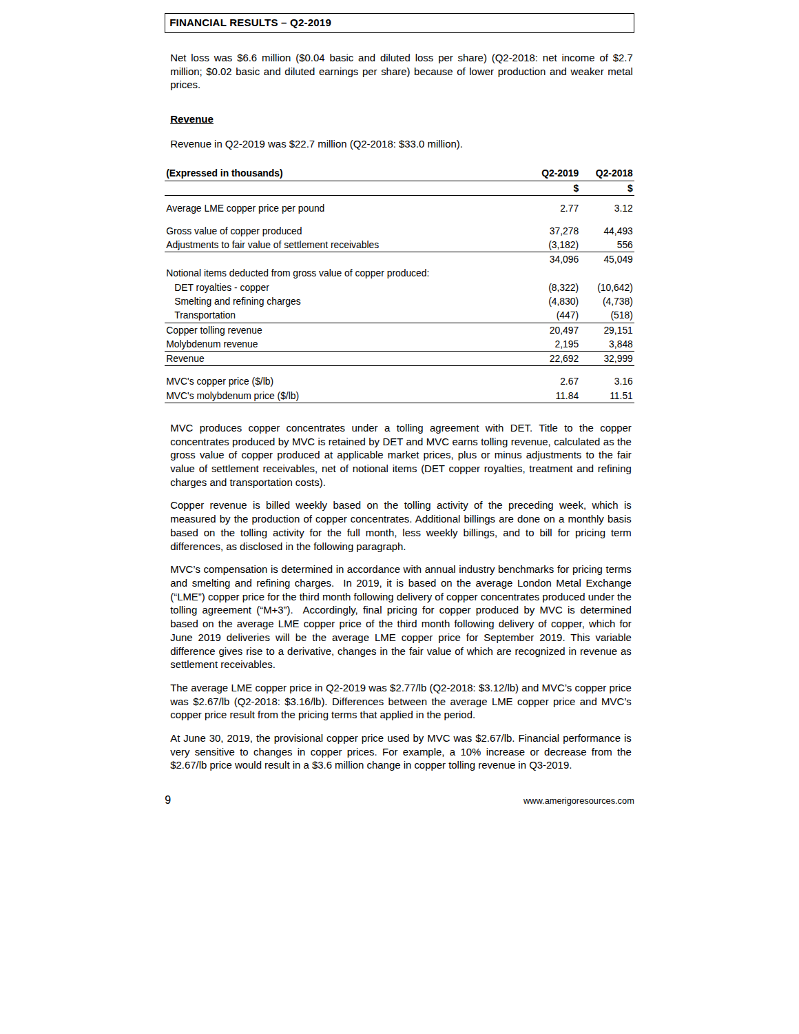FINANCIAL RESULTS – Q2-2019
Net loss was $6.6 million ($0.04 basic and diluted loss per share) (Q2-2018: net income of $2.7 million; $0.02 basic and diluted earnings per share) because of lower production and weaker metal prices.
Revenue
Revenue in Q2-2019 was $22.7 million (Q2-2018: $33.0 million).
| (Expressed in thousands) | Q2-2019 | Q2-2018 |
| --- | --- | --- |
| | $ | $ |
| Average LME copper price per pound | 2.77 | 3.12 |
| Gross value of copper produced | 37,278 | 44,493 |
| Adjustments to fair value of settlement receivables | (3,182) | 556 |
| | 34,096 | 45,049 |
| Notional items deducted from gross value of copper produced: | | |
| DET royalties - copper | (8,322) | (10,642) |
| Smelting and refining charges | (4,830) | (4,738) |
| Transportation | (447) | (518) |
| Copper tolling revenue | 20,497 | 29,151 |
| Molybdenum revenue | 2,195 | 3,848 |
| Revenue | 22,692 | 32,999 |
| MVC's copper price ($/lb) | 2.67 | 3.16 |
| MVC's molybdenum price ($/lb) | 11.84 | 11.51 |
MVC produces copper concentrates under a tolling agreement with DET. Title to the copper concentrates produced by MVC is retained by DET and MVC earns tolling revenue, calculated as the gross value of copper produced at applicable market prices, plus or minus adjustments to the fair value of settlement receivables, net of notional items (DET copper royalties, treatment and refining charges and transportation costs).
Copper revenue is billed weekly based on the tolling activity of the preceding week, which is measured by the production of copper concentrates. Additional billings are done on a monthly basis based on the tolling activity for the full month, less weekly billings, and to bill for pricing term differences, as disclosed in the following paragraph.
MVC’s compensation is determined in accordance with annual industry benchmarks for pricing terms and smelting and refining charges. In 2019, it is based on the average London Metal Exchange (“LME”) copper price for the third month following delivery of copper concentrates produced under the tolling agreement (“M+3”). Accordingly, final pricing for copper produced by MVC is determined based on the average LME copper price of the third month following delivery of copper, which for June 2019 deliveries will be the average LME copper price for September 2019. This variable difference gives rise to a derivative, changes in the fair value of which are recognized in revenue as settlement receivables.
The average LME copper price in Q2-2019 was $2.77/lb (Q2-2018: $3.12/lb) and MVC’s copper price was $2.67/lb (Q2-2018: $3.16/lb). Differences between the average LME copper price and MVC’s copper price result from the pricing terms that applied in the period.
At June 30, 2019, the provisional copper price used by MVC was $2.67/lb. Financial performance is very sensitive to changes in copper prices. For example, a 10% increase or decrease from the $2.67/lb price would result in a $3.6 million change in copper tolling revenue in Q3-2019.
9
www.amerigoresources.com